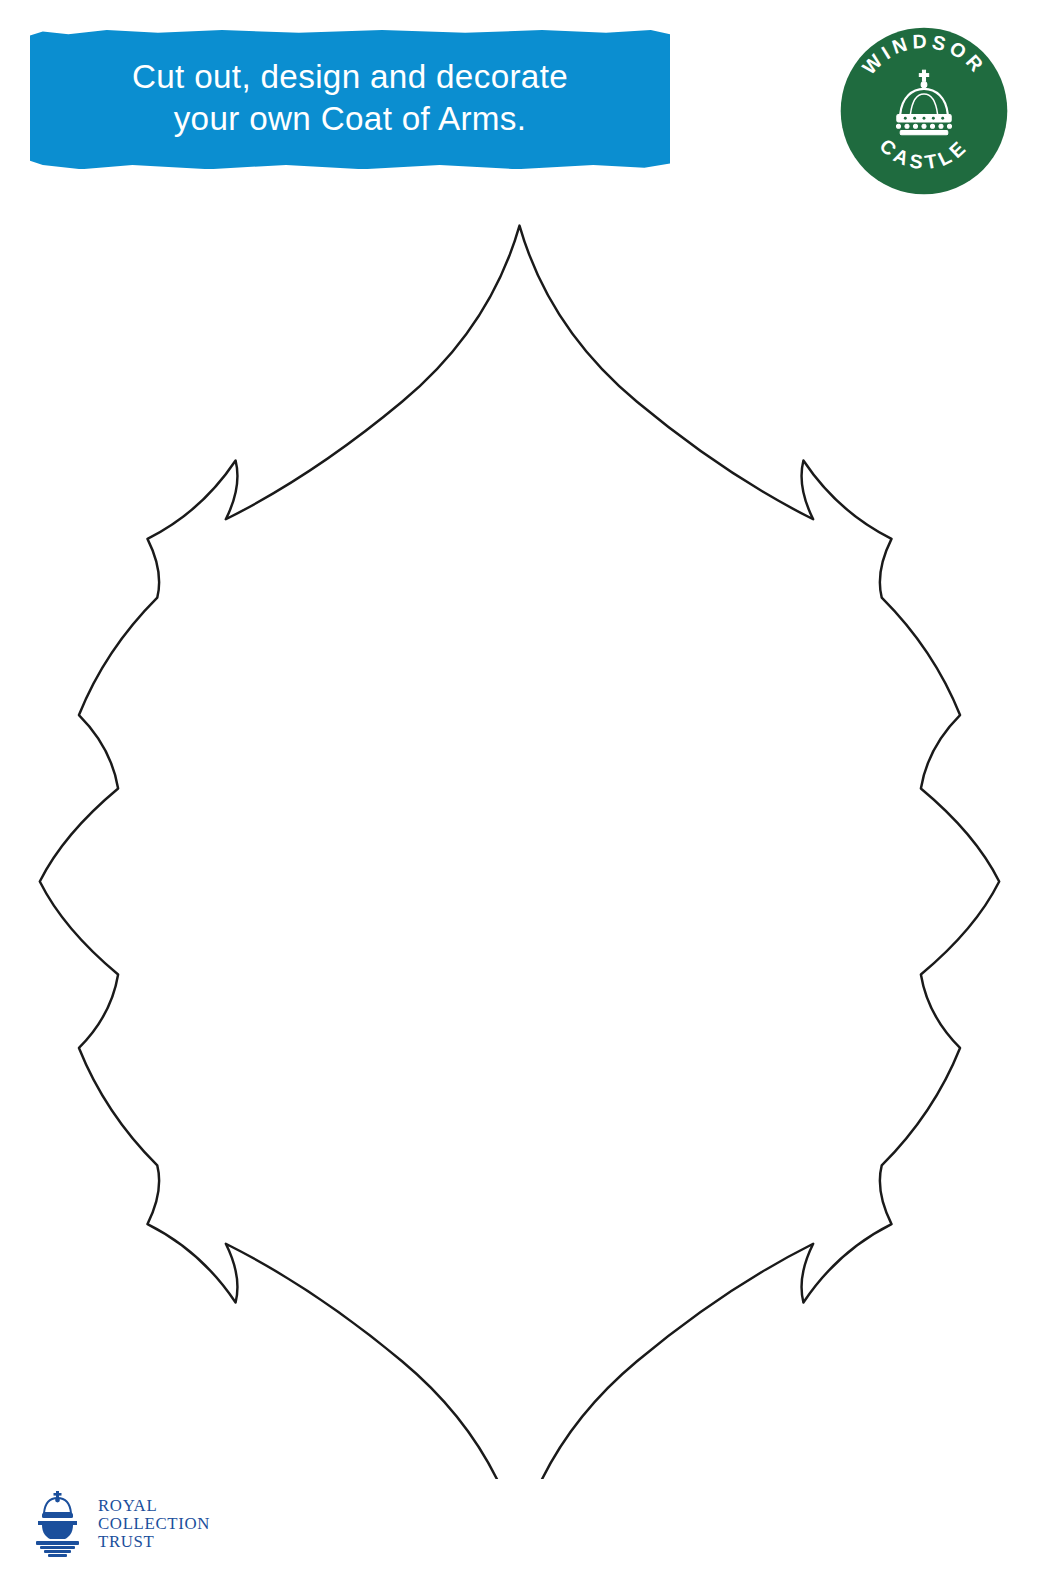Cut out, design and decorate
your own Coat of Arms.
Windsor Castle WINDSOR CASTLE
Blank coat of arms outline
Royal Collection Trust
Royal Collection Trust